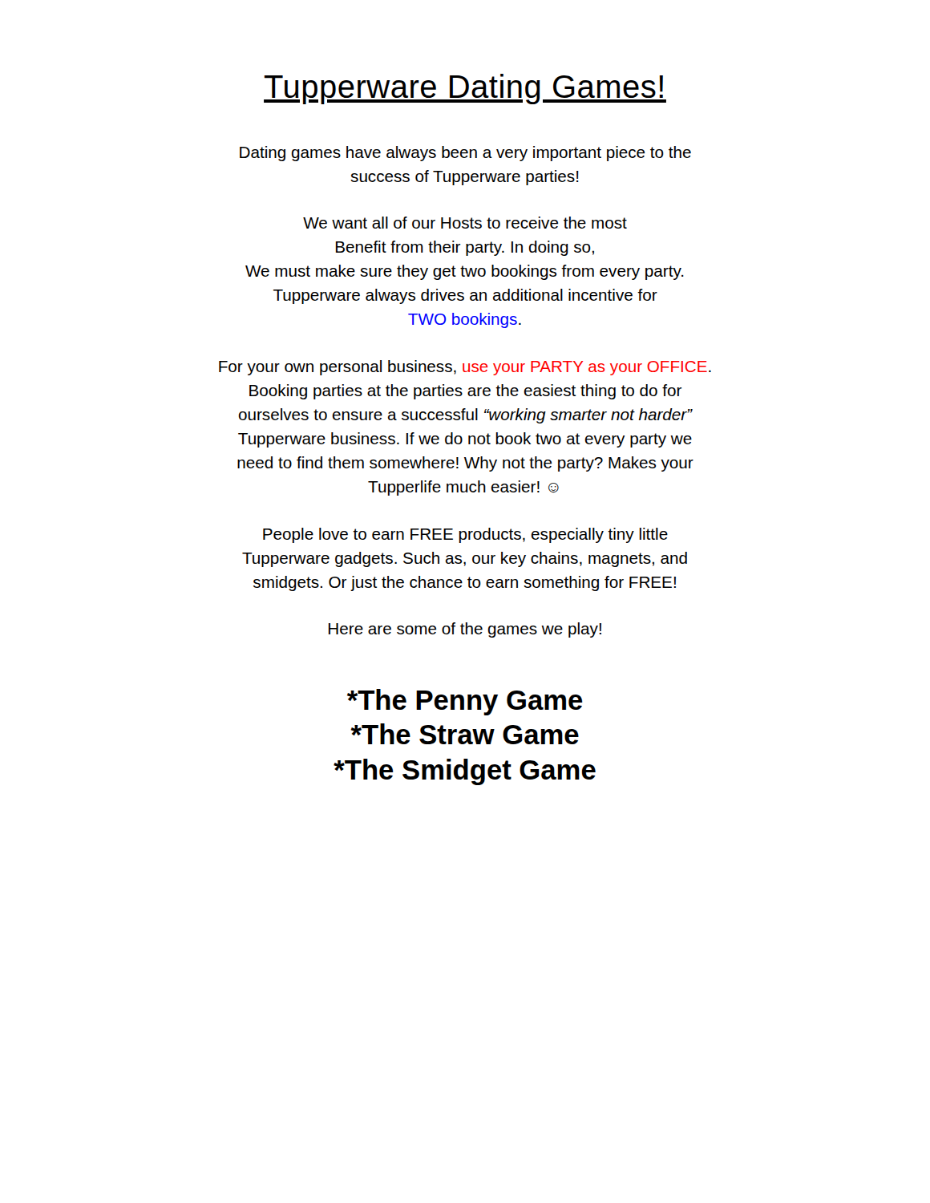Tupperware Dating Games!
Dating games have always been a very important piece to the
success of Tupperware parties!
We want all of our Hosts to receive the most
Benefit from their party. In doing so,
We must make sure they get two bookings from every party.
Tupperware always drives an additional incentive for
TWO bookings.
For your own personal business, use your PARTY as your OFFICE.
Booking parties at the parties are the easiest thing to do for
ourselves to ensure a successful “working smarter not harder”
Tupperware business. If we do not book two at every party we
need to find them somewhere! Why not the party? Makes your
Tupperlife much easier! ☺
People love to earn FREE products, especially tiny little
Tupperware gadgets. Such as, our key chains, magnets, and
smidgets. Or just the chance to earn something for FREE!
Here are some of the games we play!
*The Penny Game *The Straw Game *The Smidget Game